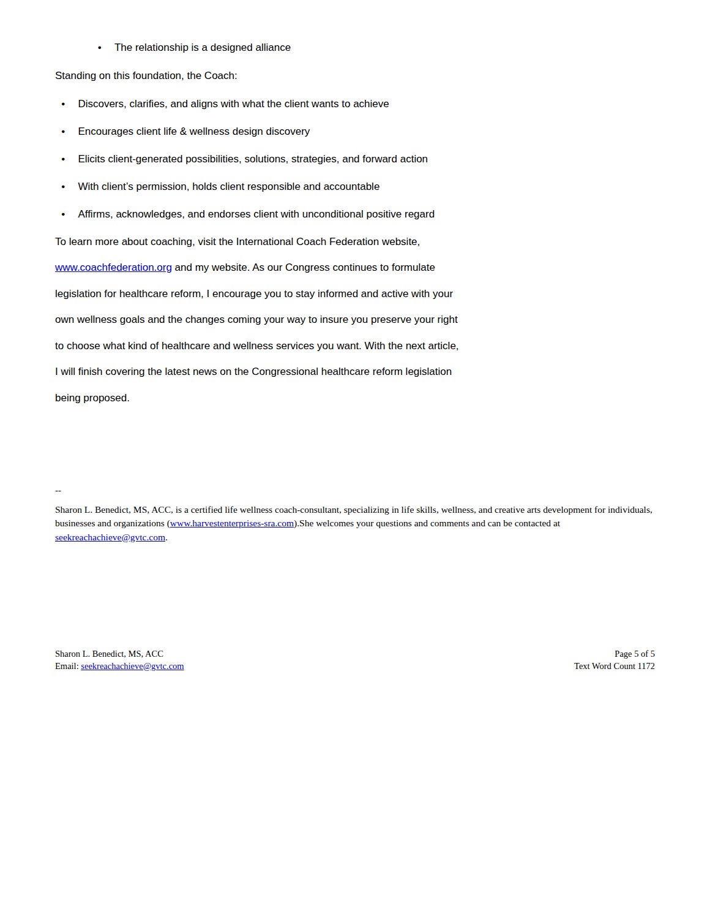The relationship is a designed alliance
Standing on this foundation, the Coach:
Discovers, clarifies, and aligns with what the client wants to achieve
Encourages client life & wellness design discovery
Elicits client-generated possibilities, solutions, strategies, and forward action
With client’s permission, holds client responsible and accountable
Affirms, acknowledges, and endorses client with unconditional positive regard
To learn more about coaching, visit the International Coach Federation website,
www.coachfederation.org and my website. As our Congress continues to formulate
legislation for healthcare reform, I encourage you to stay informed and active with your
own wellness goals and the changes coming your way to insure you preserve your right
to choose what kind of healthcare and wellness services you want. With the next article,
I will finish covering the latest news on the Congressional healthcare reform legislation
being proposed.
--
Sharon L. Benedict, MS, ACC, is a certified life wellness coach-consultant, specializing in life skills, wellness, and creative arts development for individuals, businesses and organizations (www.harvestenterprises-sra.com).She welcomes your questions and comments and can be contacted at seekreachachieve@gvtc.com.
Sharon L. Benedict, MS, ACC
Email: seekreachachieve@gvtc.com
Page 5 of 5
Text Word Count 1172